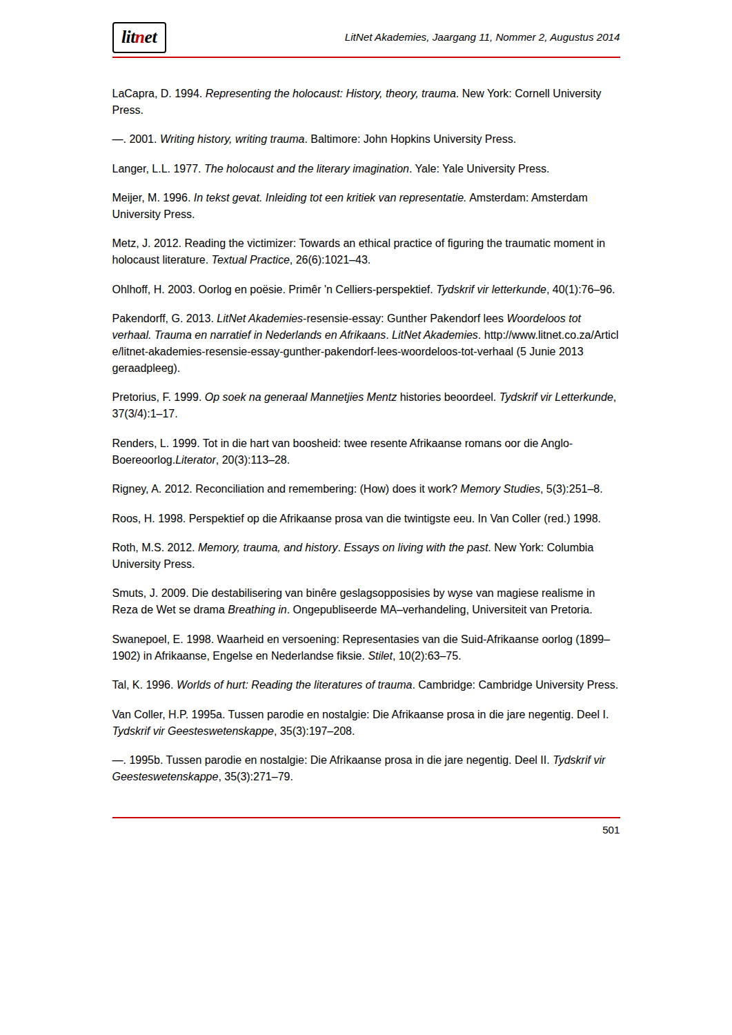litnet
LitNet Akademies, Jaargang 11, Nommer 2, Augustus 2014
LaCapra, D. 1994. Representing the holocaust: History, theory, trauma. New York: Cornell University Press.
—. 2001. Writing history, writing trauma. Baltimore: John Hopkins University Press.
Langer, L.L. 1977. The holocaust and the literary imagination. Yale: Yale University Press.
Meijer, M. 1996. In tekst gevat. Inleiding tot een kritiek van representatie. Amsterdam: Amsterdam University Press.
Metz, J. 2012. Reading the victimizer: Towards an ethical practice of figuring the traumatic moment in holocaust literature. Textual Practice, 26(6):1021–43.
Ohlhoff, H. 2003. Oorlog en poësie. Primêr 'n Celliers-perspektief. Tydskrif vir letterkunde, 40(1):76–96.
Pakendorff, G. 2013. LitNet Akademies-resensie-essay: Gunther Pakendorf lees Woordeloos tot verhaal. Trauma en narratief in Nederlands en Afrikaans. LitNet Akademies. http://www.litnet.co.za/Article/litnet-akademies-resensie-essay-gunther-pakendorf-lees-woordeloos-tot-verhaal (5 Junie 2013 geraadpleeg).
Pretorius, F. 1999. Op soek na generaal Mannetjies Mentz histories beoordeel. Tydskrif vir Letterkunde, 37(3/4):1–17.
Renders, L. 1999. Tot in die hart van boosheid: twee resente Afrikaanse romans oor die Anglo-Boereoorlog.Literator, 20(3):113–28.
Rigney, A. 2012. Reconciliation and remembering: (How) does it work? Memory Studies, 5(3):251–8.
Roos, H. 1998. Perspektief op die Afrikaanse prosa van die twintigste eeu. In Van Coller (red.) 1998.
Roth, M.S. 2012. Memory, trauma, and history. Essays on living with the past. New York: Columbia University Press.
Smuts, J. 2009. Die destabilisering van binêre geslagsopposisies by wyse van magiese realisme in Reza de Wet se drama Breathing in. Ongepubliseerde MA–verhandeling, Universiteit van Pretoria.
Swanepoel, E. 1998. Waarheid en versoening: Representasies van die Suid-Afrikaanse oorlog (1899–1902) in Afrikaanse, Engelse en Nederlandse fiksie. Stilet, 10(2):63–75.
Tal, K. 1996. Worlds of hurt: Reading the literatures of trauma. Cambridge: Cambridge University Press.
Van Coller, H.P. 1995a. Tussen parodie en nostalgie: Die Afrikaanse prosa in die jare negentig. Deel I. Tydskrif vir Geesteswetenskappe, 35(3):197–208.
—. 1995b. Tussen parodie en nostalgie: Die Afrikaanse prosa in die jare negentig. Deel II. Tydskrif vir Geesteswetenskappe, 35(3):271–79.
501